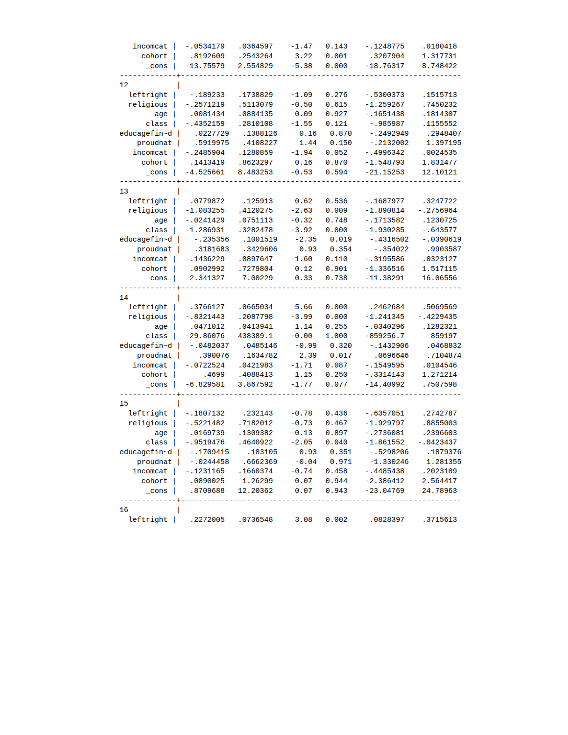incomcat |  -.0534179   .0364597    -1.47   0.143    -.1248775    .0180418
     cohort |   .8192609   .2543264     3.22   0.001     .3207904    1.317731
      _cons |  -13.75579   2.554829    -5.38   0.000    -18.76317   -8.748422
-------------+----------------------------------------------------------------
12           |
  leftright |   -.189233   .1738829    -1.09   0.276    -.5300373    .1515713
  religious |  -.2571219   .5113079    -0.50   0.615    -1.259267    .7450232
        age |   .0081434   .0884135     0.09   0.927    -.1651438    .1814307
      class |  -.4352159   .2810108    -1.55   0.121     -.985987    .1155552
educagefin~d |   .0227729   .1388126     0.16   0.870    -.2492949    .2948407
    proudnat |   .5919975   .4108227     1.44   0.150    -.2132002    1.397195
   incomcat |  -.2485904   .1280859    -1.94   0.052    -.4996342    .0024535
     cohort |   .1413419   .8623297     0.16   0.870    -1.548793    1.831477
      _cons |  -4.525661   8.483253    -0.53   0.594    -21.15253    12.10121
-------------+----------------------------------------------------------------
13           |
  leftright |   .0779872    .125913     0.62   0.536    -.1687977    .3247722
  religious |  -1.083255   .4120275    -2.63   0.009    -1.890814   -.2756964
        age |  -.0241429   .0751113    -0.32   0.748    -.1713582    .1230725
      class |  -1.286931   .3282478    -3.92   0.000    -1.930285    -.643577
educagefin~d |   -.235356   .1001519    -2.35   0.019    -.4316502   -.0390619
    proudnat |   .3181683   .3429606     0.93   0.354     -.354022    .9903587
   incomcat |  -.1436229   .0897647    -1.60   0.110    -.3195586    .0323127
     cohort |   .0902992   .7279804     0.12   0.901    -1.336516    1.517115
      _cons |   2.341327    7.00229     0.33   0.738    -11.38291    16.06556
-------------+----------------------------------------------------------------
14           |
  leftright |   .3766127   .0665034     5.66   0.000     .2462684    .5069569
  religious |  -.8321443   .2087798    -3.99   0.000    -1.241345   -.4229435
        age |   .0471012   .0413941     1.14   0.255    -.0340296    .1282321
      class |  -29.86076   438389.1    -0.00   1.000    -859256.7      859197
educagefin~d |  -.0482037   .0485146    -0.99   0.320    -.1432906    .0468832
    proudnat |    .390076   .1634782     2.39   0.017     .0696646    .7104874
   incomcat |  -.0722524   .0421983    -1.71   0.087    -.1549595    .0104546
     cohort |      .4699   .4088413     1.15   0.250    -.3314143    1.271214
      _cons |  -6.829581   3.867592    -1.77   0.077    -14.40992    .7507598
-------------+----------------------------------------------------------------
15           |
  leftright |  -.1807132    .232143    -0.78   0.436    -.6357051    .2742787
  religious |  -.5221482   .7182012    -0.73   0.467    -1.929797    .8855003
        age |  -.0169739   .1309382    -0.13   0.897    -.2736081    .2396603
      class |  -.9519476   .4640922    -2.05   0.040    -1.861552   -.0423437
educagefin~d |  -.1709415    .183105    -0.93   0.351    -.5298206    .1879376
    proudnat |  -.0244458   .6662369    -0.04   0.971    -1.330246    1.281355
   incomcat |  -.1231165   .1660374    -0.74   0.458    -.4485438    .2023109
     cohort |   .0890025    1.26299     0.07   0.944    -2.386412    2.564417
      _cons |   .8709688   12.20362     0.07   0.943    -23.04769    24.78963
-------------+----------------------------------------------------------------
16           |
  leftright |   .2272005   .0736548     3.08   0.002     .0828397    .3715613